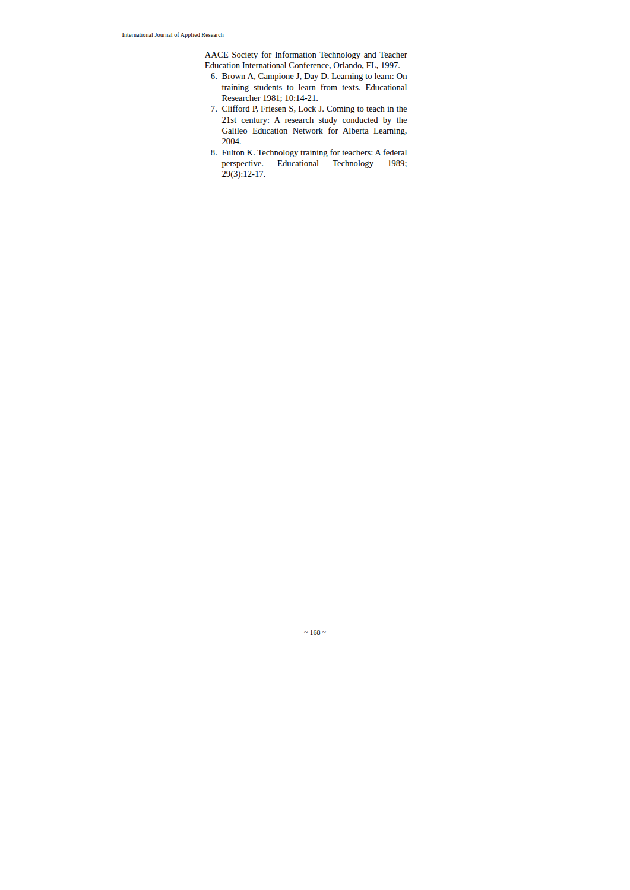International Journal of Applied Research
AACE Society for Information Technology and Teacher Education International Conference, Orlando, FL, 1997.
Brown A, Campione J, Day D. Learning to learn: On training students to learn from texts. Educational Researcher 1981; 10:14-21.
Clifford P, Friesen S, Lock J. Coming to teach in the 21st century: A research study conducted by the Galileo Education Network for Alberta Learning, 2004.
Fulton K. Technology training for teachers: A federal perspective. Educational Technology 1989; 29(3):12-17.
~ 168 ~